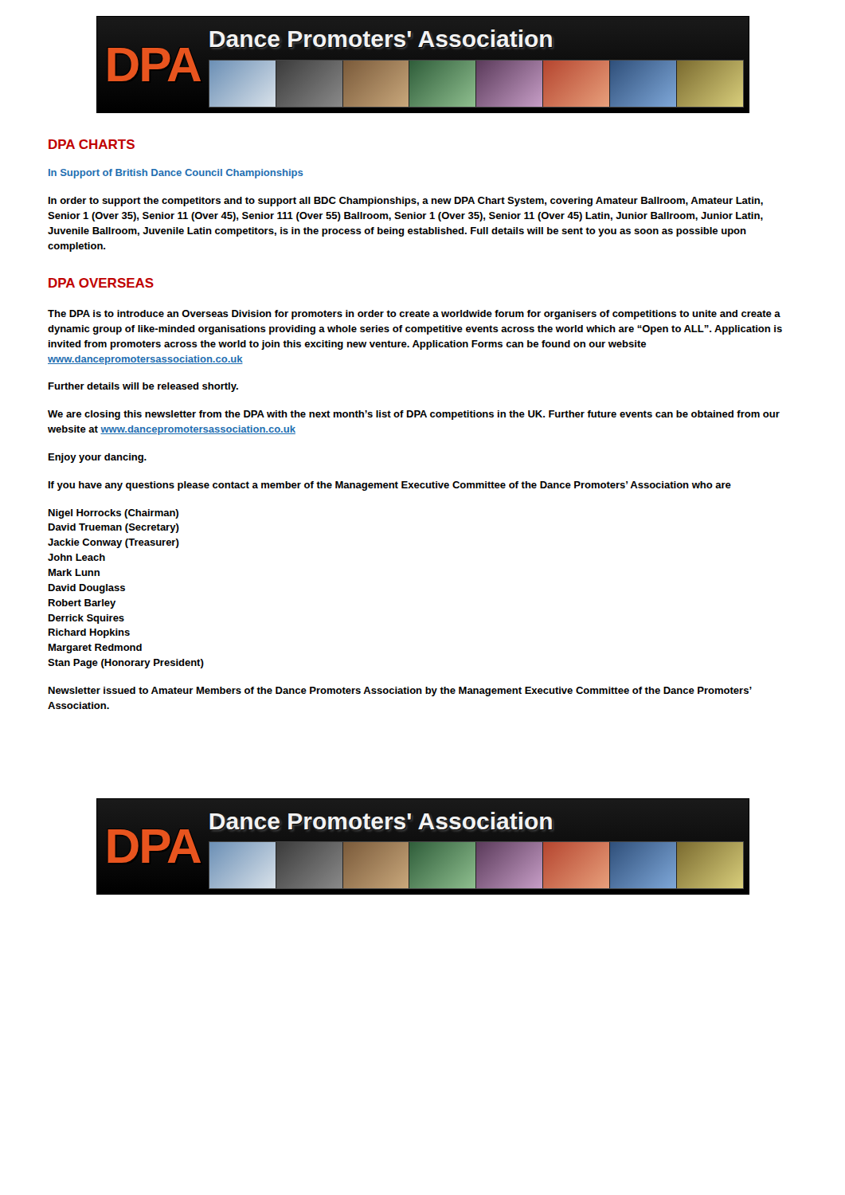DPA
Dance Promoters' Association
DPA CHARTS
In Support of British Dance Council Championships
In order to support the competitors and to support all BDC Championships, a new DPA Chart System, covering Amateur Ballroom, Amateur Latin, Senior 1 (Over 35), Senior 11 (Over 45), Senior 111 (Over 55) Ballroom, Senior 1 (Over 35), Senior 11 (Over 45) Latin, Junior Ballroom, Junior Latin, Juvenile Ballroom, Juvenile Latin competitors, is in the process of being established. Full details will be sent to you as soon as possible upon completion.
DPA OVERSEAS
The DPA is to introduce an Overseas Division for promoters in order to create a worldwide forum for organisers of competitions to unite and create a dynamic group of like-minded organisations providing a whole series of competitive events across the world which are “Open to ALL”. Application is invited from promoters across the world to join this exciting new venture. Application Forms can be found on our website www.dancepromotersassociation.co.uk
Further details will be released shortly.
We are closing this newsletter from the DPA with the next month’s list of DPA competitions in the UK. Further future events can be obtained from our website at www.dancepromotersassociation.co.uk
Enjoy your dancing.
If you have any questions please contact a member of the Management Executive Committee of the Dance Promoters’ Association who are
Nigel Horrocks (Chairman)
David Trueman (Secretary)
Jackie Conway (Treasurer)
John Leach
Mark Lunn
David Douglass
Robert Barley
Derrick Squires
Richard Hopkins
Margaret Redmond
Stan Page (Honorary President)
Newsletter issued to Amateur Members of the Dance Promoters Association by the Management Executive Committee of the Dance Promoters’ Association.
DPA
Dance Promoters' Association